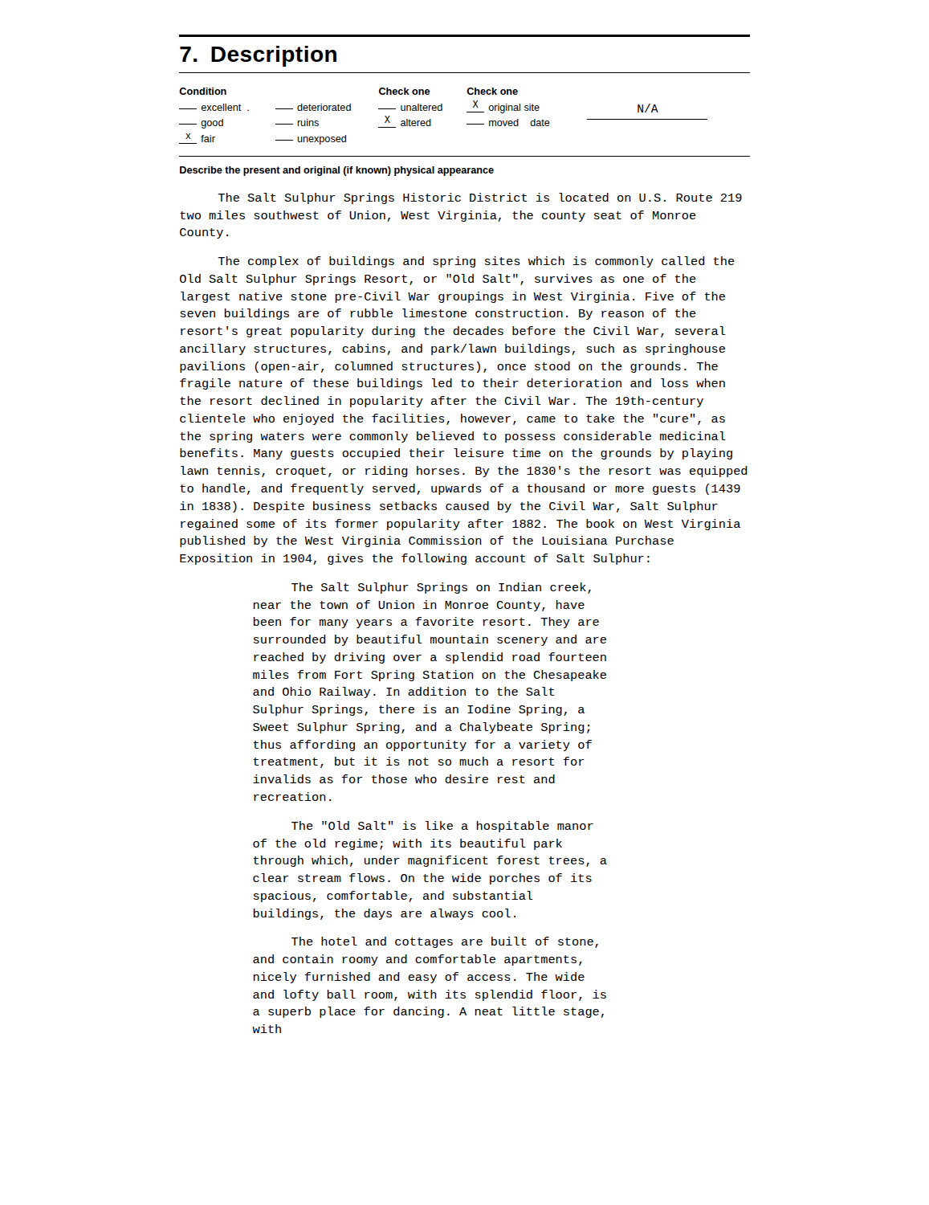7. Description
| Condition | | Check one | Check one | |
| excellent . | deteriorated | unaltered | original site | N/A |
| good | ruins | altered | moved date |
| fair | unexposed | | | |
Describe the present and original (if known) physical appearance
The Salt Sulphur Springs Historic District is located on U.S. Route 219 two miles southwest of Union, West Virginia, the county seat of Monroe County.
The complex of buildings and spring sites which is commonly called the Old Salt Sulphur Springs Resort, or "Old Salt", survives as one of the largest native stone pre-Civil War groupings in West Virginia. Five of the seven buildings are of rubble limestone construction. By reason of the resort's great popularity during the decades before the Civil War, several ancillary structures, cabins, and park/lawn buildings, such as springhouse pavilions (open-air, columned structures), once stood on the grounds. The fragile nature of these buildings led to their deterioration and loss when the resort declined in popularity after the Civil War. The 19th-century clientele who enjoyed the facilities, however, came to take the "cure", as the spring waters were commonly believed to possess considerable medicinal benefits. Many guests occupied their leisure time on the grounds by playing lawn tennis, croquet, or riding horses. By the 1830's the resort was equipped to handle, and frequently served, upwards of a thousand or more guests (1439 in 1838). Despite business setbacks caused by the Civil War, Salt Sulphur regained some of its former popularity after 1882. The book on West Virginia published by the West Virginia Commission of the Louisiana Purchase Exposition in 1904, gives the following account of Salt Sulphur:
The Salt Sulphur Springs on Indian creek, near the town of Union in Monroe County, have been for many years a favorite resort. They are surrounded by beautiful mountain scenery and are reached by driving over a splendid road fourteen miles from Fort Spring Station on the Chesapeake and Ohio Railway. In addition to the Salt Sulphur Springs, there is an Iodine Spring, a Sweet Sulphur Spring, and a Chalybeate Spring; thus affording an opportunity for a variety of treatment, but it is not so much a resort for invalids as for those who desire rest and recreation.
The "Old Salt" is like a hospitable manor of the old regime; with its beautiful park through which, under magnificent forest trees, a clear stream flows. On the wide porches of its spacious, comfortable, and substantial buildings, the days are always cool.
The hotel and cottages are built of stone, and contain roomy and comfortable apartments, nicely furnished and easy of access. The wide and lofty ball room, with its splendid floor, is a superb place for dancing. A neat little stage, with